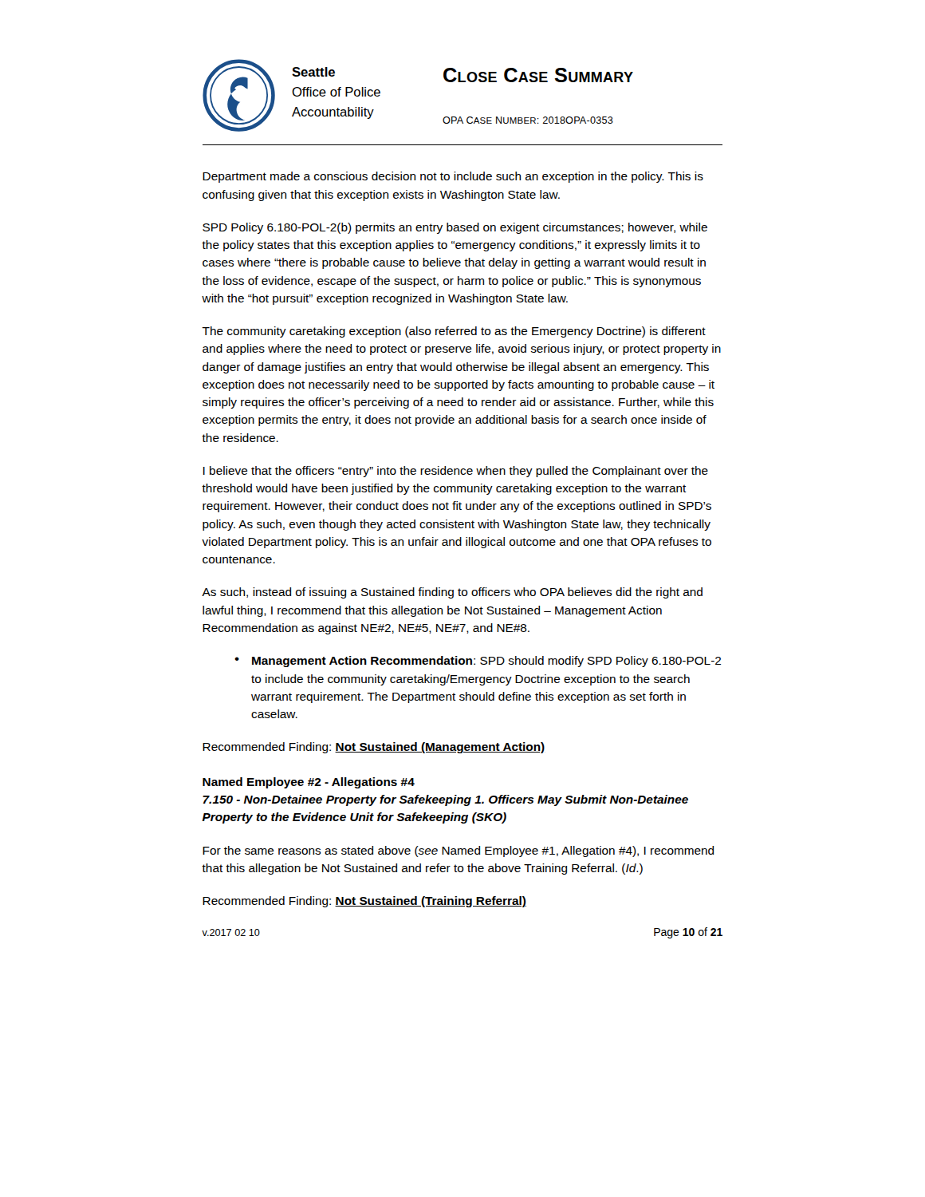Seattle
Office of Police
Accountability
Close Case Summary
OPA CASE NUMBER: 2018OPA-0353
Department made a conscious decision not to include such an exception in the policy. This is confusing given that this exception exists in Washington State law.
SPD Policy 6.180-POL-2(b) permits an entry based on exigent circumstances; however, while the policy states that this exception applies to “emergency conditions,” it expressly limits it to cases where “there is probable cause to believe that delay in getting a warrant would result in the loss of evidence, escape of the suspect, or harm to police or public.” This is synonymous with the “hot pursuit” exception recognized in Washington State law.
The community caretaking exception (also referred to as the Emergency Doctrine) is different and applies where the need to protect or preserve life, avoid serious injury, or protect property in danger of damage justifies an entry that would otherwise be illegal absent an emergency. This exception does not necessarily need to be supported by facts amounting to probable cause – it simply requires the officer’s perceiving of a need to render aid or assistance. Further, while this exception permits the entry, it does not provide an additional basis for a search once inside of the residence.
I believe that the officers “entry” into the residence when they pulled the Complainant over the threshold would have been justified by the community caretaking exception to the warrant requirement. However, their conduct does not fit under any of the exceptions outlined in SPD’s policy. As such, even though they acted consistent with Washington State law, they technically violated Department policy. This is an unfair and illogical outcome and one that OPA refuses to countenance.
As such, instead of issuing a Sustained finding to officers who OPA believes did the right and lawful thing, I recommend that this allegation be Not Sustained – Management Action Recommendation as against NE#2, NE#5, NE#7, and NE#8.
Management Action Recommendation: SPD should modify SPD Policy 6.180-POL-2 to include the community caretaking/Emergency Doctrine exception to the search warrant requirement. The Department should define this exception as set forth in caselaw.
Recommended Finding: Not Sustained (Management Action)
Named Employee #2 - Allegations #4
7.150 - Non-Detainee Property for Safekeeping 1. Officers May Submit Non-Detainee Property to the Evidence Unit for Safekeeping (SKO)
For the same reasons as stated above (see Named Employee #1, Allegation #4), I recommend that this allegation be Not Sustained and refer to the above Training Referral. (Id.)
Recommended Finding: Not Sustained (Training Referral)
v.2017 02 10
Page 10 of 21